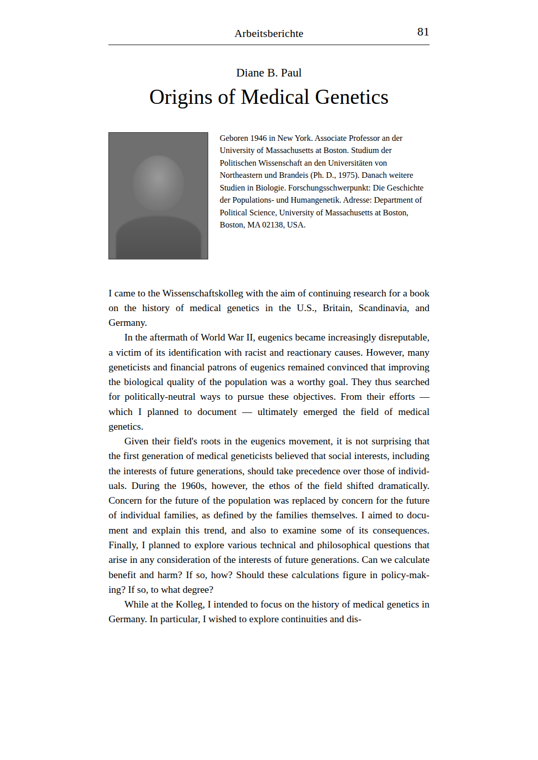Arbeitsberichte 81
Diane B. Paul
Origins of Medical Genetics
Geboren 1946 in New York. Associate Professor an der University of Massachusetts at Boston. Studium der Politischen Wissenschaft an den Universitäten von Northeastern und Brandeis (Ph. D., 1975). Danach weitere Studien in Biologie. Forschungsschwerpunkt: Die Geschichte der Populations- und Humangenetik. Adresse: Department of Political Science, University of Massachusetts at Boston, Boston, MA 02138, USA.
I came to the Wissenschaftskolleg with the aim of continuing research for a book on the history of medical genetics in the U.S., Britain, Scandinavia, and Germany.
In the aftermath of World War II, eugenics became increasingly disreputable, a victim of its identification with racist and reactionary causes. However, many geneticists and financial patrons of eugenics remained convinced that improving the biological quality of the population was a worthy goal. They thus searched for politically-neutral ways to pursue these objectives. From their efforts — which I planned to document — ultimately emerged the field of medical genetics.
Given their field's roots in the eugenics movement, it is not surprising that the first generation of medical geneticists believed that social interests, including the interests of future generations, should take precedence over those of individuals. During the 1960s, however, the ethos of the field shifted dramatically. Concern for the future of the population was replaced by concern for the future of individual families, as defined by the families themselves. I aimed to document and explain this trend, and also to examine some of its consequences. Finally, I planned to explore various technical and philosophical questions that arise in any consideration of the interests of future generations. Can we calculate benefit and harm? If so, how? Should these calculations figure in policy-making? If so, to what degree?
While at the Kolleg, I intended to focus on the history of medical genetics in Germany. In particular, I wished to explore continuities and dis-